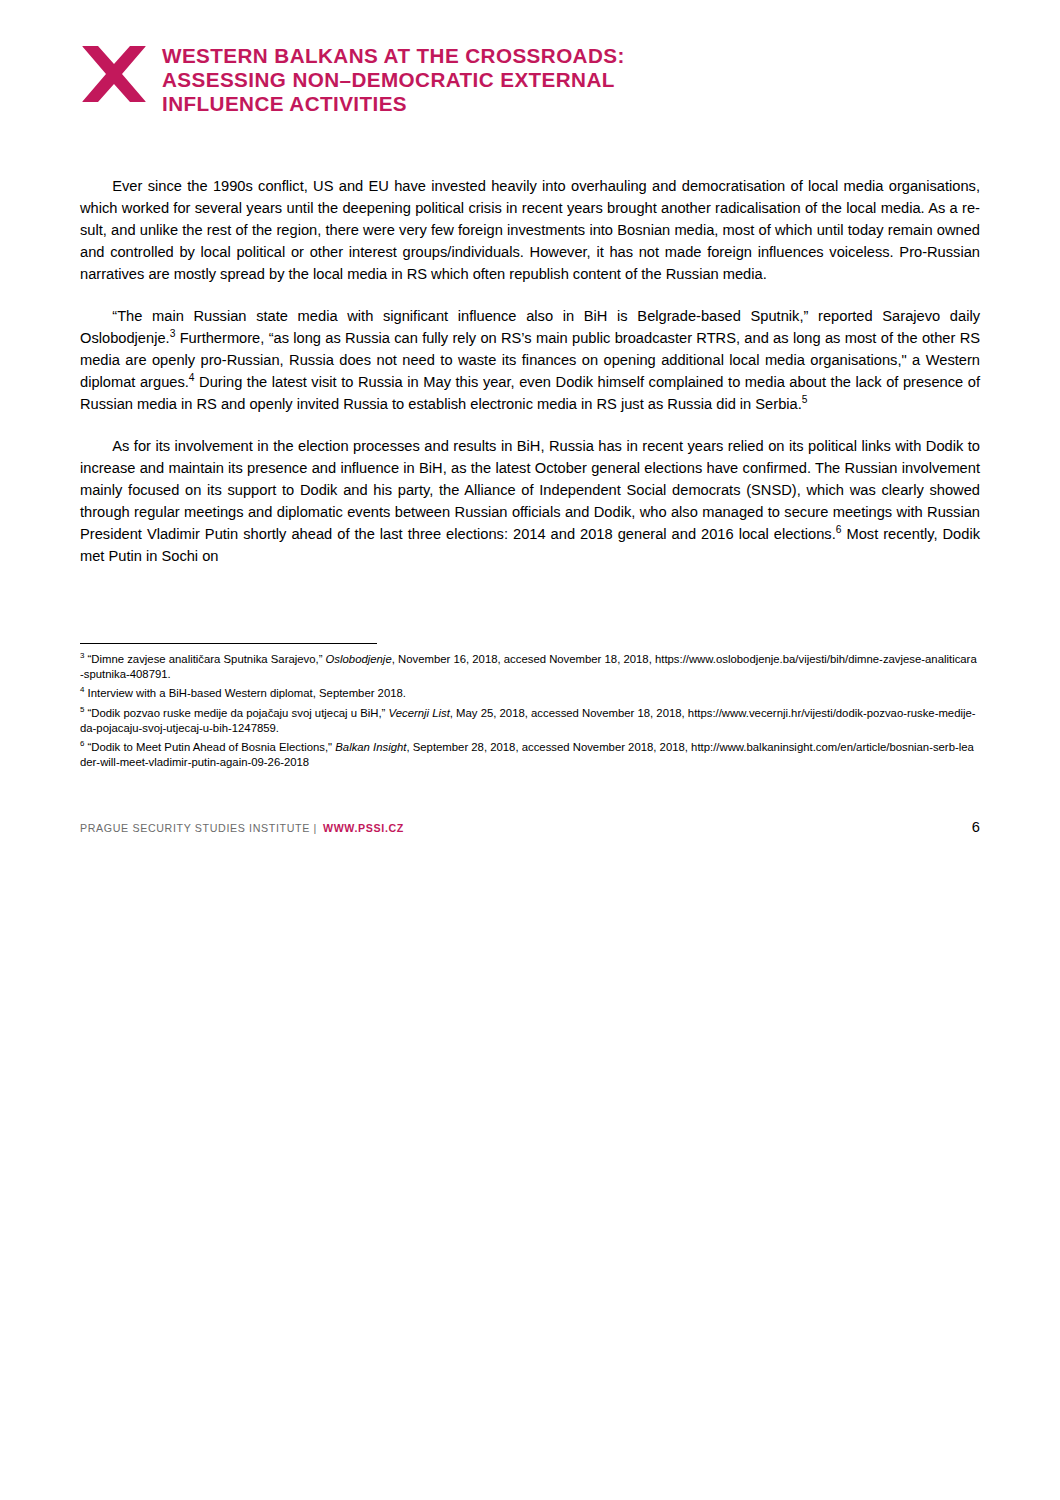Western Balkans at the Crossroads:
Assessing Non–Democratic External
Influence Activities
Ever since the 1990s conflict, US and EU have invested heavily into overhauling and democratisation of local media organisations, which worked for several years until the deepening political crisis in recent years brought another radicalisation of the local media. As a result, and unlike the rest of the region, there were very few foreign investments into Bosnian media, most of which until today remain owned and controlled by local political or other interest groups/individuals. However, it has not made foreign influences voiceless. Pro-Russian narratives are mostly spread by the local media in RS which often republish content of the Russian media.
“The main Russian state media with significant influence also in BiH is Belgrade-based Sputnik,” reported Sarajevo daily Oslobodjenje.3 Furthermore, “as long as Russia can fully rely on RS’s main public broadcaster RTRS, and as long as most of the other RS media are openly pro-Russian, Russia does not need to waste its finances on opening additional local media organisations," a Western diplomat argues.4 During the latest visit to Russia in May this year, even Dodik himself complained to media about the lack of presence of Russian media in RS and openly invited Russia to establish electronic media in RS just as Russia did in Serbia.5
As for its involvement in the election processes and results in BiH, Russia has in recent years relied on its political links with Dodik to increase and maintain its presence and influence in BiH, as the latest October general elections have confirmed. The Russian involvement mainly focused on its support to Dodik and his party, the Alliance of Independent Social democrats (SNSD), which was clearly showed through regular meetings and diplomatic events between Russian officials and Dodik, who also managed to secure meetings with Russian President Vladimir Putin shortly ahead of the last three elections: 2014 and 2018 general and 2016 local elections.6 Most recently, Dodik met Putin in Sochi on
3 “Dimne zavjese analitičara Sputnika Sarajevo,” Oslobodjenje, November 16, 2018, accesed November 18, 2018, https://www.oslobodjenje.ba/vijesti/bih/dimne-zavjese-analiticara-sputnika-408791.
4 Interview with a BiH-based Western diplomat, September 2018.
5 “Dodik pozvao ruske medije da pojačaju svoj utjecaj u BiH,” Vecernji List, May 25, 2018, accessed November 18, 2018, https://www.vecernji.hr/vijesti/dodik-pozvao-ruske-medije-da-pojacaju-svoj-utjecaj-u-bih-1247859.
6 “Dodik to Meet Putin Ahead of Bosnia Elections," Balkan Insight, September 28, 2018, accessed November 2018, 2018, http://www.balkaninsight.com/en/article/bosnian-serb-leader-will-meet-vladimir-putin-again-09-26-2018
Prague Security Studies Institute | www.pssi.cz
6